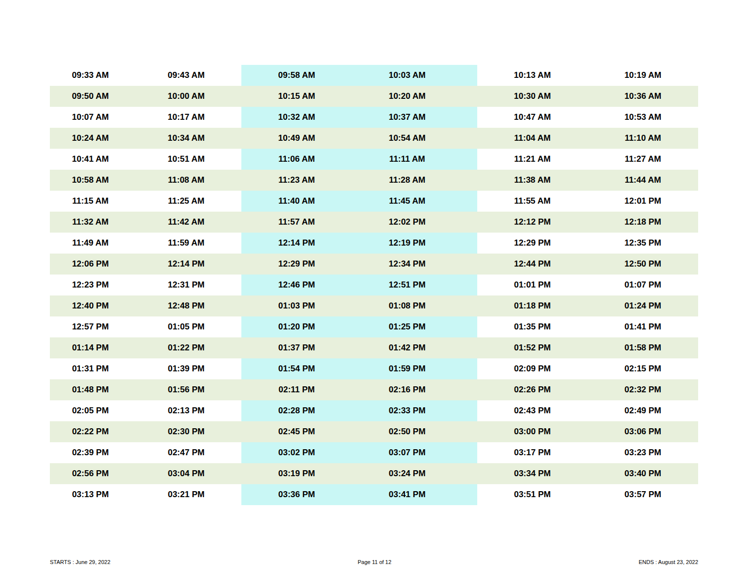| 09:33 AM | 09:43 AM | 09:58 AM | 10:03 AM | | 10:13 AM | 10:19 AM |
| 09:50 AM | 10:00 AM | 10:15 AM | 10:20 AM | | 10:30 AM | 10:36 AM |
| 10:07 AM | 10:17 AM | 10:32 AM | 10:37 AM | | 10:47 AM | 10:53 AM |
| 10:24 AM | 10:34 AM | 10:49 AM | 10:54 AM | | 11:04 AM | 11:10 AM |
| 10:41 AM | 10:51 AM | 11:06 AM | 11:11 AM | | 11:21 AM | 11:27 AM |
| 10:58 AM | 11:08 AM | 11:23 AM | 11:28 AM | | 11:38 AM | 11:44 AM |
| 11:15 AM | 11:25 AM | 11:40 AM | 11:45 AM | | 11:55 AM | 12:01 PM |
| 11:32 AM | 11:42 AM | 11:57 AM | 12:02 PM | | 12:12 PM | 12:18 PM |
| 11:49 AM | 11:59 AM | 12:14 PM | 12:19 PM | | 12:29 PM | 12:35 PM |
| 12:06 PM | 12:14 PM | 12:29 PM | 12:34 PM | | 12:44 PM | 12:50 PM |
| 12:23 PM | 12:31 PM | 12:46 PM | 12:51 PM | | 01:01 PM | 01:07 PM |
| 12:40 PM | 12:48 PM | 01:03 PM | 01:08 PM | | 01:18 PM | 01:24 PM |
| 12:57 PM | 01:05 PM | 01:20 PM | 01:25 PM | | 01:35 PM | 01:41 PM |
| 01:14 PM | 01:22 PM | 01:37 PM | 01:42 PM | | 01:52 PM | 01:58 PM |
| 01:31 PM | 01:39 PM | 01:54 PM | 01:59 PM | | 02:09 PM | 02:15 PM |
| 01:48 PM | 01:56 PM | 02:11 PM | 02:16 PM | | 02:26 PM | 02:32 PM |
| 02:05 PM | 02:13 PM | 02:28 PM | 02:33 PM | | 02:43 PM | 02:49 PM |
| 02:22 PM | 02:30 PM | 02:45 PM | 02:50 PM | | 03:00 PM | 03:06 PM |
| 02:39 PM | 02:47 PM | 03:02 PM | 03:07 PM | | 03:17 PM | 03:23 PM |
| 02:56 PM | 03:04 PM | 03:19 PM | 03:24 PM | | 03:34 PM | 03:40 PM |
| 03:13 PM | 03:21 PM | 03:36 PM | 03:41 PM | | 03:51 PM | 03:57 PM |
STARTS : June 29, 2022 ENDS : August 23, 2022
Page 11 of 12